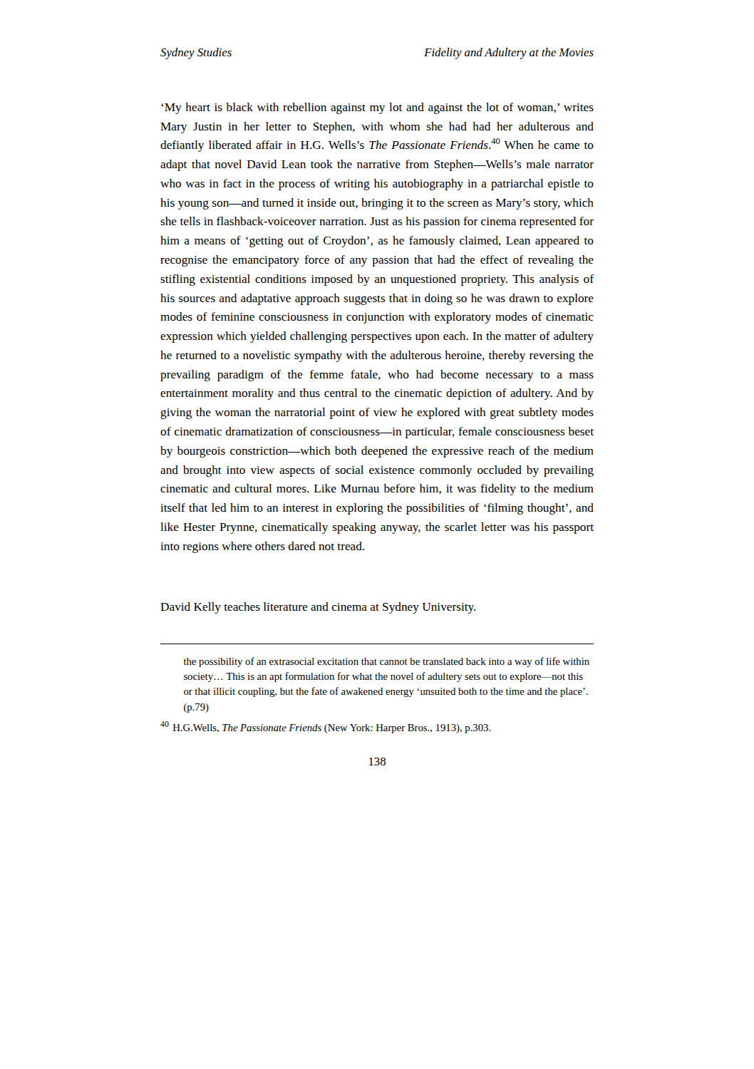Sydney Studies Fidelity and Adultery at the Movies
‘My heart is black with rebellion against my lot and against the lot of woman,’ writes Mary Justin in her letter to Stephen, with whom she had had her adulterous and defiantly liberated affair in H.G. Wells’s The Passionate Friends.40 When he came to adapt that novel David Lean took the narrative from Stephen—Wells’s male narrator who was in fact in the process of writing his autobiography in a patriarchal epistle to his young son—and turned it inside out, bringing it to the screen as Mary’s story, which she tells in flashback-voiceover narration. Just as his passion for cinema represented for him a means of ‘getting out of Croydon’, as he famously claimed, Lean appeared to recognise the emancipatory force of any passion that had the effect of revealing the stifling existential conditions imposed by an unquestioned propriety. This analysis of his sources and adaptative approach suggests that in doing so he was drawn to explore modes of feminine consciousness in conjunction with exploratory modes of cinematic expression which yielded challenging perspectives upon each. In the matter of adultery he returned to a novelistic sympathy with the adulterous heroine, thereby reversing the prevailing paradigm of the femme fatale, who had become necessary to a mass entertainment morality and thus central to the cinematic depiction of adultery. And by giving the woman the narratorial point of view he explored with great subtlety modes of cinematic dramatization of consciousness—in particular, female consciousness beset by bourgeois constriction—which both deepened the expressive reach of the medium and brought into view aspects of social existence commonly occluded by prevailing cinematic and cultural mores. Like Murnau before him, it was fidelity to the medium itself that led him to an interest in exploring the possibilities of ‘filming thought’, and like Hester Prynne, cinematically speaking anyway, the scarlet letter was his passport into regions where others dared not tread.
David Kelly teaches literature and cinema at Sydney University.
the possibility of an extrasocial excitation that cannot be translated back into a way of life within society… This is an apt formulation for what the novel of adultery sets out to explore—not this or that illicit coupling, but the fate of awakened energy ‘unsuited both to the time and the place’. (p.79)
40 H.G.Wells, The Passionate Friends (New York: Harper Bros., 1913), p.303.
138